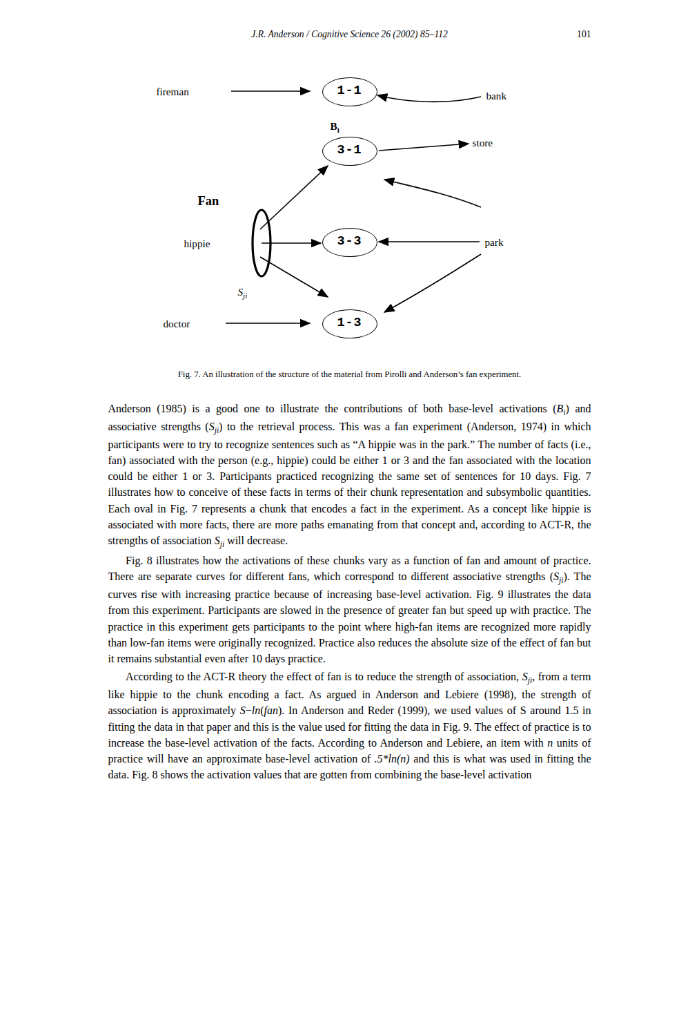J.R. Anderson / Cognitive Science 26 (2002) 85–112 101
1-1
3-1
3-3
1-3
fireman bank store hippie park doctor Fan Bi Sji
Fig. 7. An illustration of the structure of the material from Pirolli and Anderson’s fan experiment.
Anderson (1985) is a good one to illustrate the contributions of both base-level activations (Bi) and associative strengths (Sji) to the retrieval process. This was a fan experiment (Anderson, 1974) in which participants were to try to recognize sentences such as “A hippie was in the park.” The number of facts (i.e., fan) associated with the person (e.g., hippie) could be either 1 or 3 and the fan associated with the location could be either 1 or 3. Participants practiced recognizing the same set of sentences for 10 days. Fig. 7 illustrates how to conceive of these facts in terms of their chunk representation and subsymbolic quantities. Each oval in Fig. 7 represents a chunk that encodes a fact in the experiment. As a concept like hippie is associated with more facts, there are more paths emanating from that concept and, according to ACT-R, the strengths of association Sji will decrease.
Fig. 8 illustrates how the activations of these chunks vary as a function of fan and amount of practice. There are separate curves for different fans, which correspond to different associative strengths (Sji). The curves rise with increasing practice because of increasing base-level activation. Fig. 9 illustrates the data from this experiment. Participants are slowed in the presence of greater fan but speed up with practice. The practice in this experiment gets participants to the point where high-fan items are recognized more rapidly than low-fan items were originally recognized. Practice also reduces the absolute size of the effect of fan but it remains substantial even after 10 days practice.
According to the ACT-R theory the effect of fan is to reduce the strength of association, Sji, from a term like hippie to the chunk encoding a fact. As argued in Anderson and Lebiere (1998), the strength of association is approximately S−ln(fan). In Anderson and Reder (1999), we used values of S around 1.5 in fitting the data in that paper and this is the value used for fitting the data in Fig. 9. The effect of practice is to increase the base-level activation of the facts. According to Anderson and Lebiere, an item with n units of practice will have an approximate base-level activation of .5*ln(n) and this is what was used in fitting the data. Fig. 8 shows the activation values that are gotten from combining the base-level activation